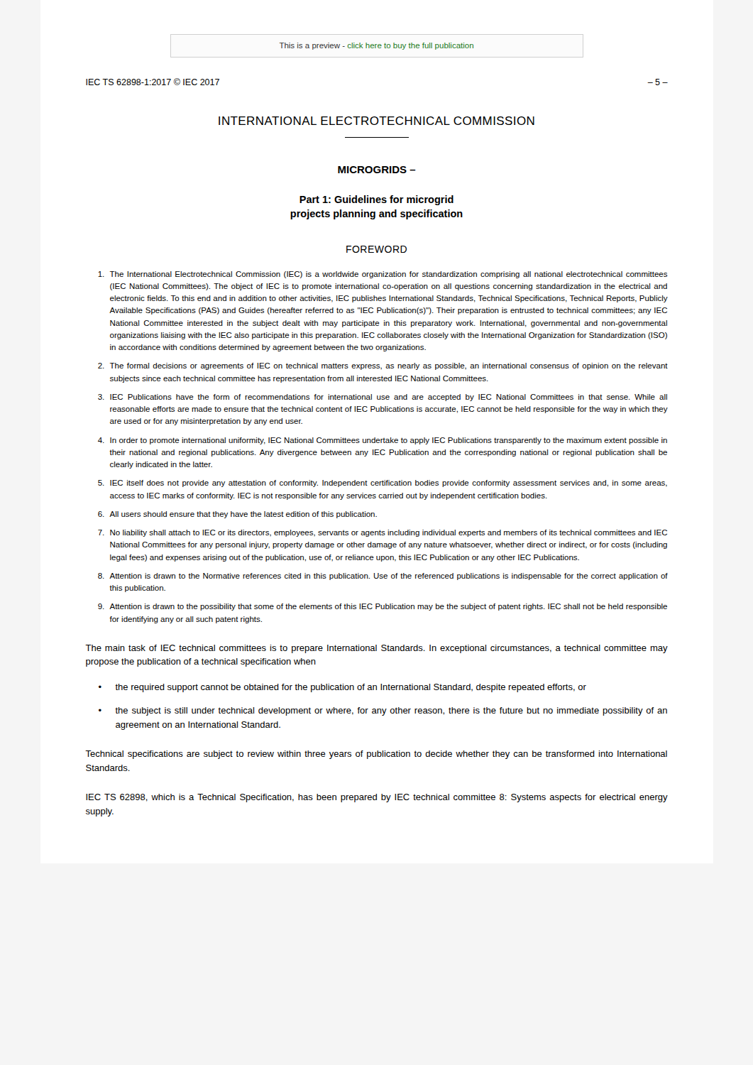This is a preview - click here to buy the full publication
IEC TS 62898-1:2017 © IEC 2017 – 5 –
INTERNATIONAL ELECTROTECHNICAL COMMISSION
MICROGRIDS –
Part 1: Guidelines for microgrid
projects planning and specification
FOREWORD
The International Electrotechnical Commission (IEC) is a worldwide organization for standardization comprising all national electrotechnical committees (IEC National Committees). The object of IEC is to promote international co-operation on all questions concerning standardization in the electrical and electronic fields. To this end and in addition to other activities, IEC publishes International Standards, Technical Specifications, Technical Reports, Publicly Available Specifications (PAS) and Guides (hereafter referred to as "IEC Publication(s)"). Their preparation is entrusted to technical committees; any IEC National Committee interested in the subject dealt with may participate in this preparatory work. International, governmental and non-governmental organizations liaising with the IEC also participate in this preparation. IEC collaborates closely with the International Organization for Standardization (ISO) in accordance with conditions determined by agreement between the two organizations.
The formal decisions or agreements of IEC on technical matters express, as nearly as possible, an international consensus of opinion on the relevant subjects since each technical committee has representation from all interested IEC National Committees.
IEC Publications have the form of recommendations for international use and are accepted by IEC National Committees in that sense. While all reasonable efforts are made to ensure that the technical content of IEC Publications is accurate, IEC cannot be held responsible for the way in which they are used or for any misinterpretation by any end user.
In order to promote international uniformity, IEC National Committees undertake to apply IEC Publications transparently to the maximum extent possible in their national and regional publications. Any divergence between any IEC Publication and the corresponding national or regional publication shall be clearly indicated in the latter.
IEC itself does not provide any attestation of conformity. Independent certification bodies provide conformity assessment services and, in some areas, access to IEC marks of conformity. IEC is not responsible for any services carried out by independent certification bodies.
All users should ensure that they have the latest edition of this publication.
No liability shall attach to IEC or its directors, employees, servants or agents including individual experts and members of its technical committees and IEC National Committees for any personal injury, property damage or other damage of any nature whatsoever, whether direct or indirect, or for costs (including legal fees) and expenses arising out of the publication, use of, or reliance upon, this IEC Publication or any other IEC Publications.
Attention is drawn to the Normative references cited in this publication. Use of the referenced publications is indispensable for the correct application of this publication.
Attention is drawn to the possibility that some of the elements of this IEC Publication may be the subject of patent rights. IEC shall not be held responsible for identifying any or all such patent rights.
The main task of IEC technical committees is to prepare International Standards. In exceptional circumstances, a technical committee may propose the publication of a technical specification when
the required support cannot be obtained for the publication of an International Standard, despite repeated efforts, or
the subject is still under technical development or where, for any other reason, there is the future but no immediate possibility of an agreement on an International Standard.
Technical specifications are subject to review within three years of publication to decide whether they can be transformed into International Standards.
IEC TS 62898, which is a Technical Specification, has been prepared by IEC technical committee 8: Systems aspects for electrical energy supply.